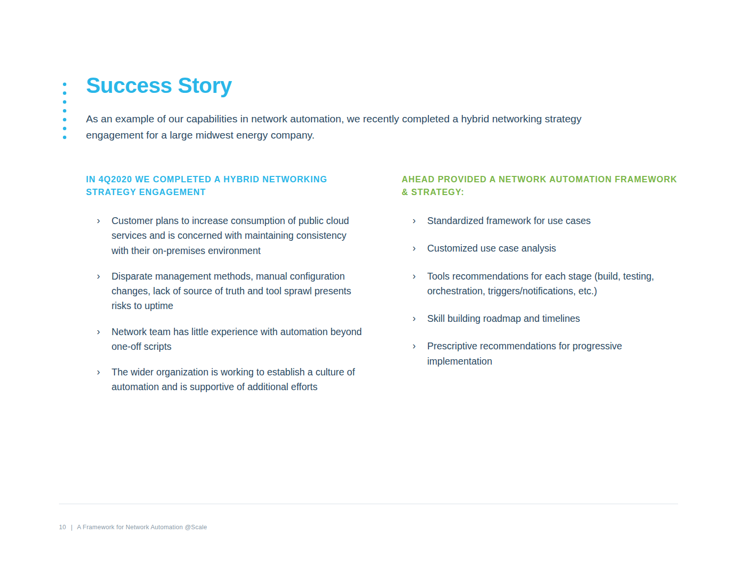Success Story
As an example of our capabilities in network automation, we recently completed a hybrid networking strategy engagement for a large midwest energy company.
In 4Q2020 we completed a hybrid networking strategy engagement
Customer plans to increase consumption of public cloud services and is concerned with maintaining consistency with their on-premises environment
Disparate management methods, manual configuration changes, lack of source of truth and tool sprawl presents risks to uptime
Network team has little experience with automation beyond one-off scripts
The wider organization is working to establish a culture of automation and is supportive of additional efforts
AHEAD provided a network automation framework & strategy:
Standardized framework for use cases
Customized use case analysis
Tools recommendations for each stage (build, testing, orchestration, triggers/notifications, etc.)
Skill building roadmap and timelines
Prescriptive recommendations for progressive implementation
10 | A Framework for Network Automation @Scale